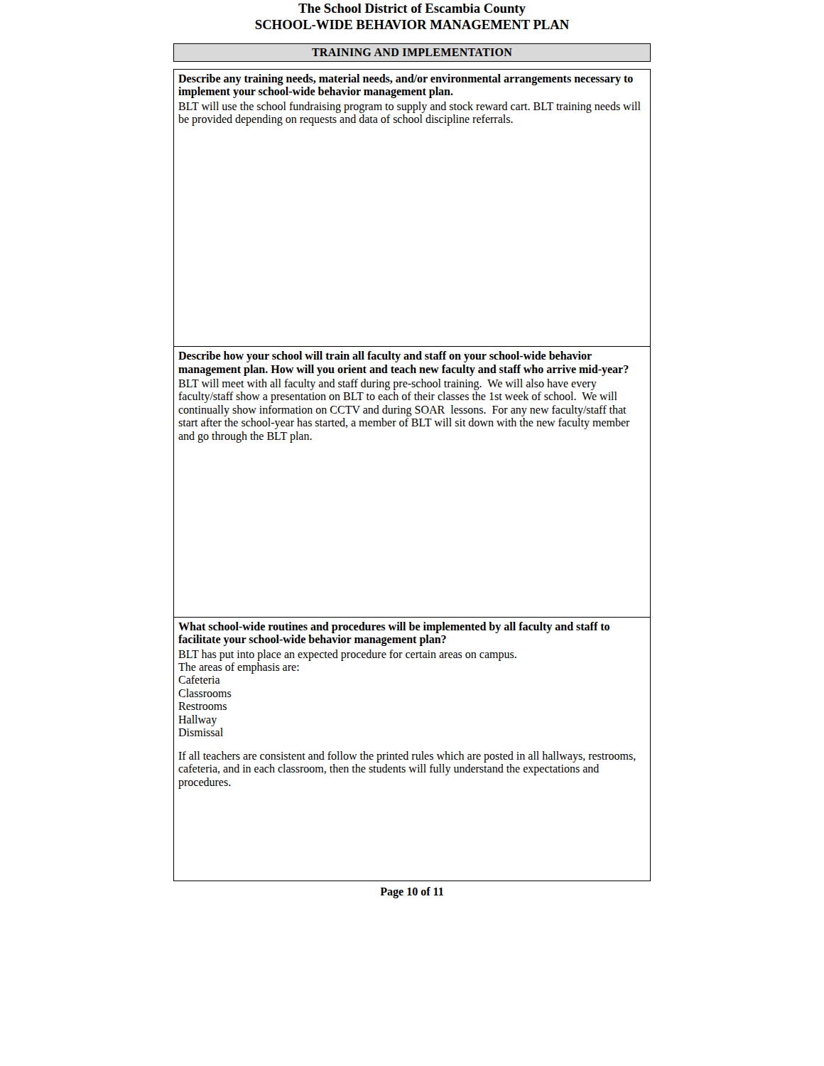The School District of Escambia County SCHOOL-WIDE BEHAVIOR MANAGEMENT PLAN
TRAINING AND IMPLEMENTATION
| Describe any training needs, material needs, and/or environmental arrangements necessary to implement your school-wide behavior management plan. BLT will use the school fundraising program to supply and stock reward cart. BLT training needs will be provided depending on requests and data of school discipline referrals. |
| Describe how your school will train all faculty and staff on your school-wide behavior management plan. How will you orient and teach new faculty and staff who arrive mid-year? BLT will meet with all faculty and staff during pre-school training. We will also have every faculty/staff show a presentation on BLT to each of their classes the 1st week of school. We will continually show information on CCTV and during SOAR lessons. For any new faculty/staff that start after the school-year has started, a member of BLT will sit down with the new faculty member and go through the BLT plan. |
| What school-wide routines and procedures will be implemented by all faculty and staff to facilitate your school-wide behavior management plan? BLT has put into place an expected procedure for certain areas on campus. The areas of emphasis are: Cafeteria Classrooms Restrooms Hallway Dismissal If all teachers are consistent and follow the printed rules which are posted in all hallways, restrooms, cafeteria, and in each classroom, then the students will fully understand the expectations and procedures. |
Page 10 of 11